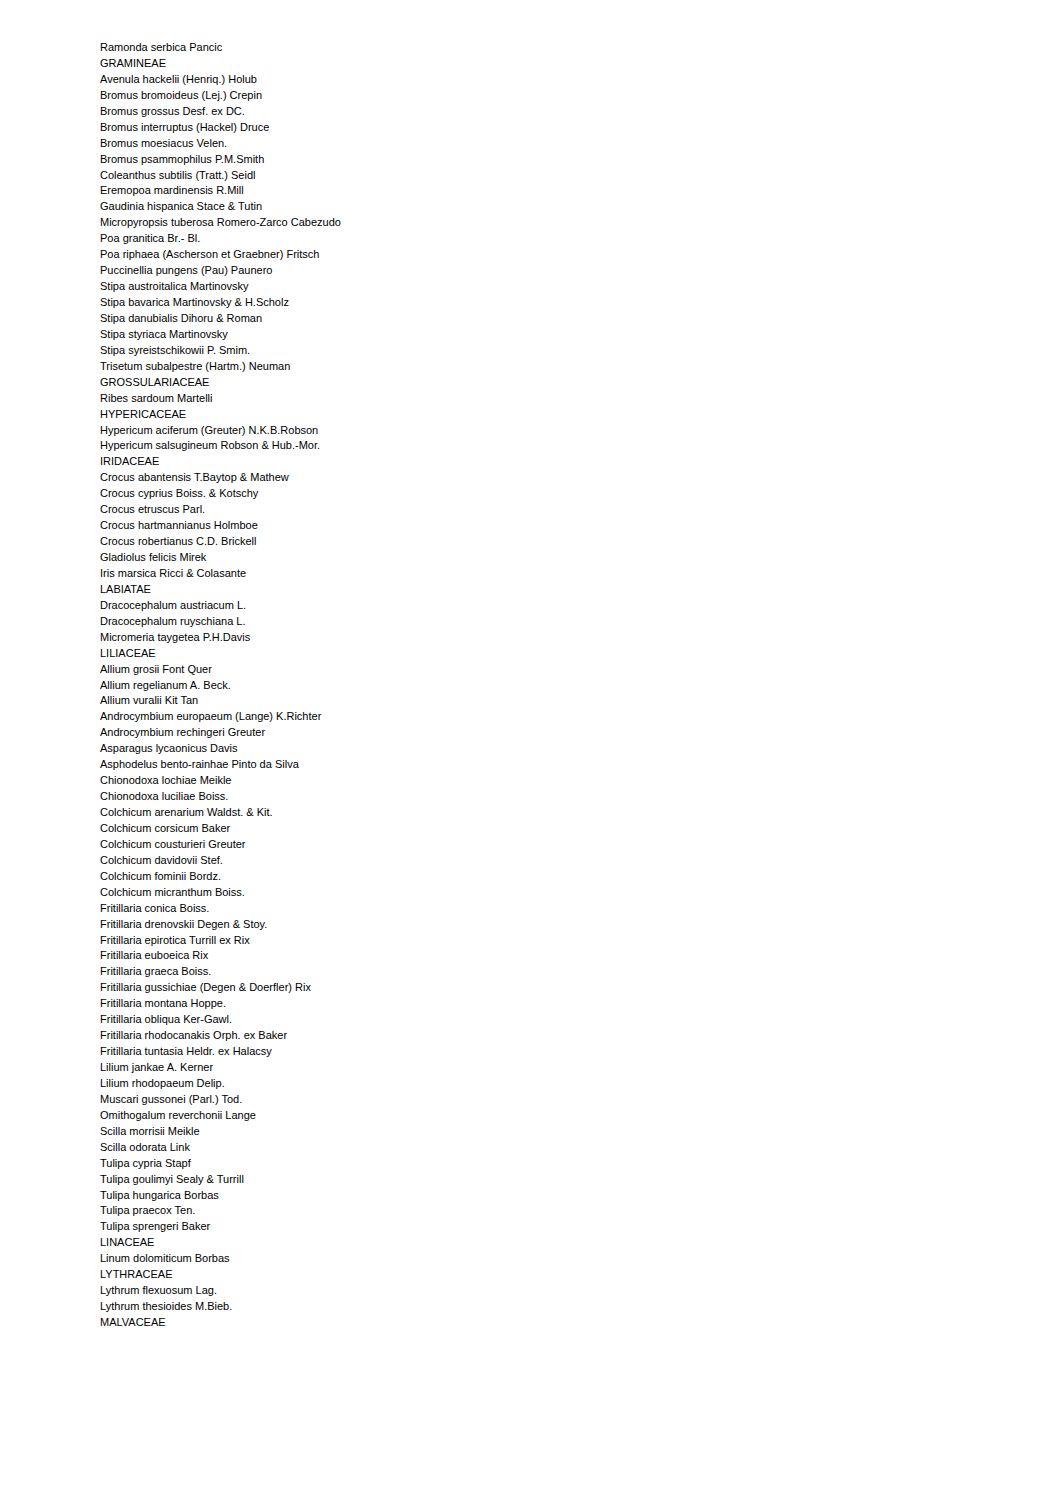Ramonda serbica Pancic
GRAMINEAE
Avenula hackelii (Henriq.) Holub
Bromus bromoideus (Lej.) Crepin
Bromus grossus Desf. ex DC.
Bromus interruptus (Hackel) Druce
Bromus moesiacus Velen.
Bromus psammophilus P.M.Smith
Coleanthus subtilis (Tratt.) Seidl
Eremopoa mardinensis R.Mill
Gaudinia hispanica Stace & Tutin
Micropyropsis tuberosa Romero-Zarco Cabezudo
Poa granitica Br.- Bl.
Poa riphaea (Ascherson et Graebner) Fritsch
Puccinellia pungens (Pau) Paunero
Stipa austroitalica Martinovsky
Stipa bavarica Martinovsky & H.Scholz
Stipa danubialis Dihoru & Roman
Stipa styriaca Martinovsky
Stipa syreistschikowii P. Smim.
Trisetum subalpestre (Hartm.) Neuman
GROSSULARIACEAE
Ribes sardoum Martelli
HYPERICACEAE
Hypericum aciferum (Greuter) N.K.B.Robson
Hypericum salsugineum Robson & Hub.-Mor.
IRIDACEAE
Crocus abantensis T.Baytop & Mathew
Crocus cyprius Boiss. & Kotschy
Crocus etruscus Parl.
Crocus hartmannianus Holmboe
Crocus robertianus C.D. Brickell
Gladiolus felicis Mirek
Iris marsica Ricci & Colasante
LABIATAE
Dracocephalum austriacum L.
Dracocephalum ruyschiana L.
Micromeria taygetea P.H.Davis
LILIACEAE
Allium grosii Font Quer
Allium regelianum A. Beck.
Allium vuralii Kit Tan
Androcymbium europaeum (Lange) K.Richter
Androcymbium rechingeri Greuter
Asparagus lycaonicus Davis
Asphodelus bento-rainhae Pinto da Silva
Chionodoxa lochiae Meikle
Chionodoxa luciliae Boiss.
Colchicum arenarium Waldst. & Kit.
Colchicum corsicum Baker
Colchicum cousturieri Greuter
Colchicum davidovii Stef.
Colchicum fominii Bordz.
Colchicum micranthum Boiss.
Fritillaria conica Boiss.
Fritillaria drenovskii Degen & Stoy.
Fritillaria epirotica Turrill ex Rix
Fritillaria euboeica Rix
Fritillaria graeca Boiss.
Fritillaria gussichiae (Degen & Doerfler) Rix
Fritillaria montana Hoppe.
Fritillaria obliqua Ker-Gawl.
Fritillaria rhodocanakis Orph. ex Baker
Fritillaria tuntasia Heldr. ex Halacsy
Lilium jankae A. Kerner
Lilium rhodopaeum Delip.
Muscari gussonei (Parl.) Tod.
Omithogalum reverchonii Lange
Scilla morrisii Meikle
Scilla odorata Link
Tulipa cypria Stapf
Tulipa goulimyi Sealy & Turrill
Tulipa hungarica Borbas
Tulipa praecox Ten.
Tulipa sprengeri Baker
LINACEAE
Linum dolomiticum Borbas
LYTHRACEAE
Lythrum flexuosum Lag.
Lythrum thesioides M.Bieb.
MALVACEAE